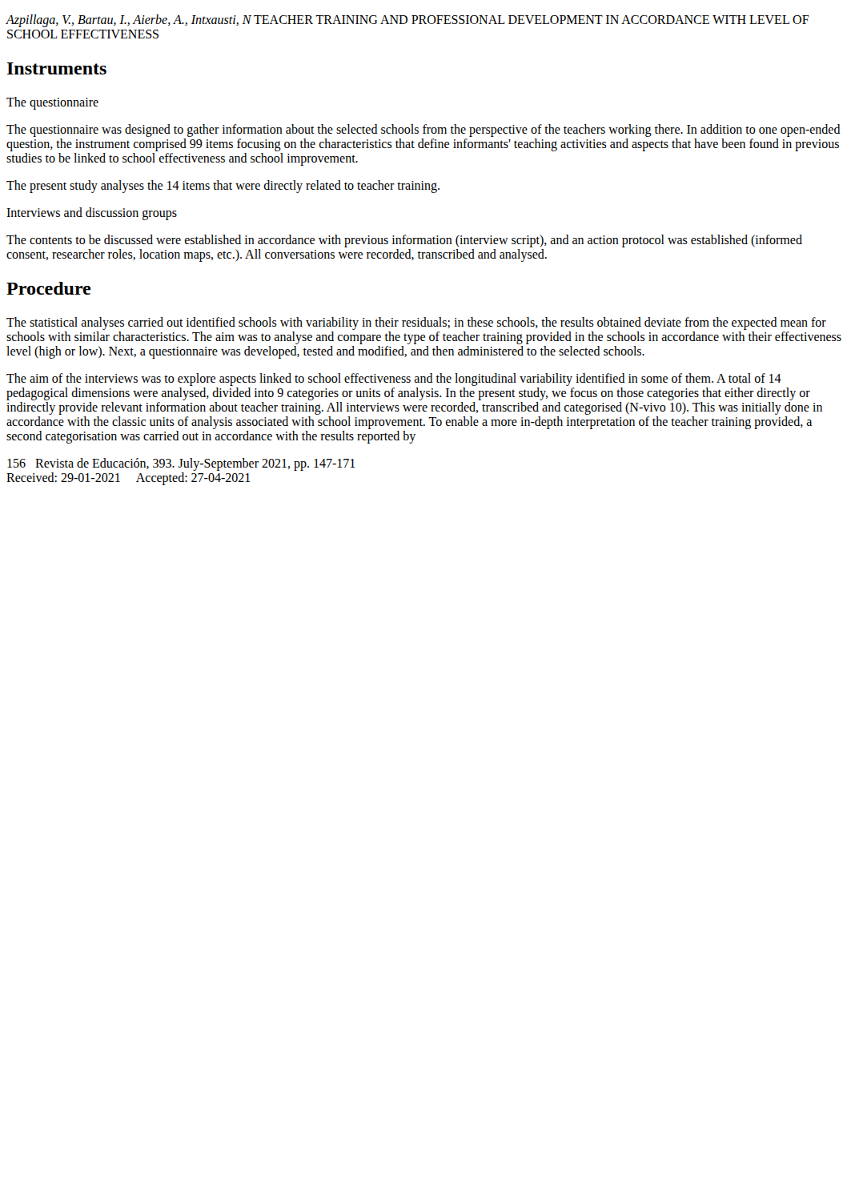Azpillaga, V., Bartau, I., Aierbe, A., Intxausti, N TEACHER TRAINING AND PROFESSIONAL DEVELOPMENT IN ACCORDANCE WITH LEVEL OF SCHOOL EFFECTIVENESS
Instruments
The questionnaire
The questionnaire was designed to gather information about the selected schools from the perspective of the teachers working there. In addition to one open-ended question, the instrument comprised 99 items focusing on the characteristics that define informants' teaching activities and aspects that have been found in previous studies to be linked to school effectiveness and school improvement.
The present study analyses the 14 items that were directly related to teacher training.
Interviews and discussion groups
The contents to be discussed were established in accordance with previous information (interview script), and an action protocol was established (informed consent, researcher roles, location maps, etc.). All conversations were recorded, transcribed and analysed.
Procedure
The statistical analyses carried out identified schools with variability in their residuals; in these schools, the results obtained deviate from the expected mean for schools with similar characteristics. The aim was to analyse and compare the type of teacher training provided in the schools in accordance with their effectiveness level (high or low). Next, a questionnaire was developed, tested and modified, and then administered to the selected schools.
The aim of the interviews was to explore aspects linked to school effectiveness and the longitudinal variability identified in some of them. A total of 14 pedagogical dimensions were analysed, divided into 9 categories or units of analysis. In the present study, we focus on those categories that either directly or indirectly provide relevant information about teacher training. All interviews were recorded, transcribed and categorised (N-vivo 10). This was initially done in accordance with the classic units of analysis associated with school improvement. To enable a more in-depth interpretation of the teacher training provided, a second categorisation was carried out in accordance with the results reported by
156 Revista de Educación, 393. July-September 2021, pp. 147-171
Received: 29-01-2021 Accepted: 27-04-2021